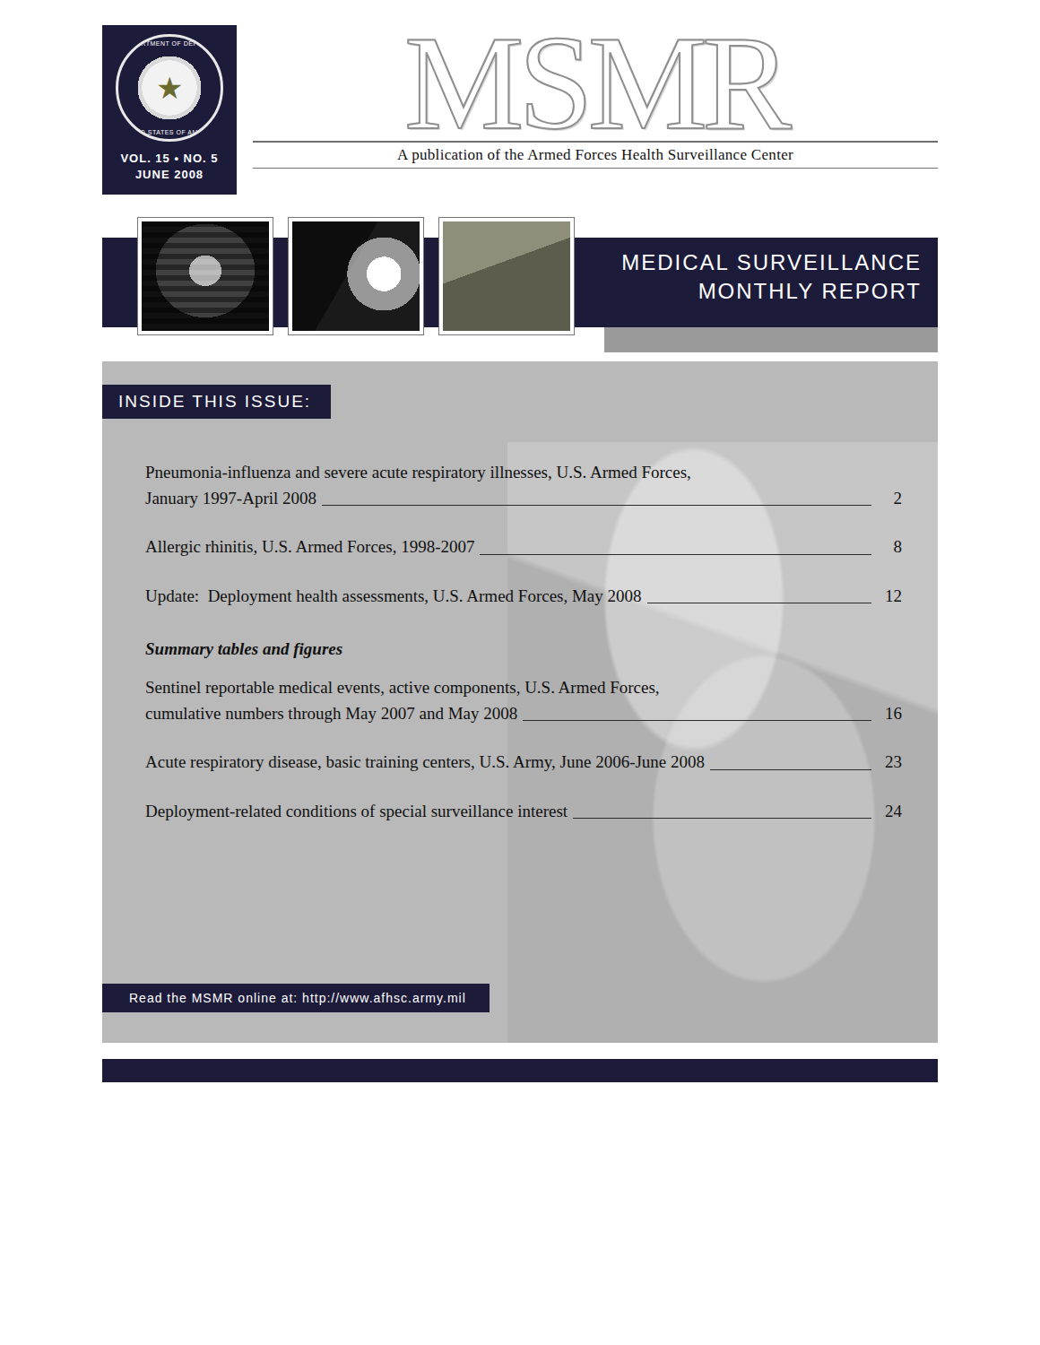DEPARTMENT OF DEFENSE UNITED STATES OF AMERICA
★
VOL. 15 • NO. 5
JUNE 2008
MSMR
A publication of the Armed Forces Health Surveillance Center
MEDICAL SURVEILLANCE
MONTHLY REPORT
INSIDE THIS ISSUE:
Pneumonia-influenza and severe acute respiratory illnesses, U.S. Armed Forces, January 1997-April 2008 2
Allergic rhinitis, U.S. Armed Forces, 1998-2007 8
Update: Deployment health assessments, U.S. Armed Forces, May 2008 12
Summary tables and figures
Sentinel reportable medical events, active components, U.S. Armed Forces, cumulative numbers through May 2007 and May 2008 16
Acute respiratory disease, basic training centers, U.S. Army, June 2006-June 2008 23
Deployment-related conditions of special surveillance interest 24
Read the MSMR online at: http://www.afhsc.army.mil